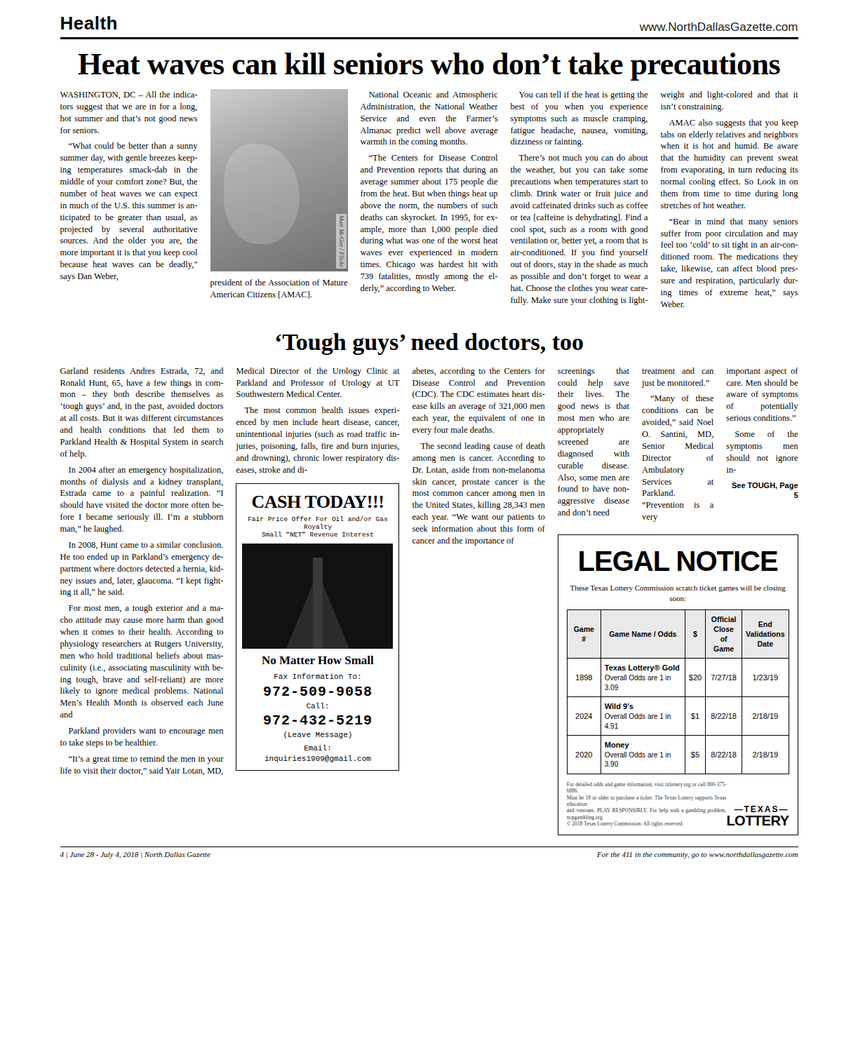Health
www.NorthDallasGazette.com
Heat waves can kill seniors who don’t take precautions
WASHINGTON, DC – All the indicators suggest that we are in for a long, hot summer and that’s not good news for seniors.
“What could be better than a sunny summer day, with gentle breezes keeping temperatures smack-dab in the middle of your comfort zone? But, the number of heat waves we can expect in much of the U.S. this summer is anticipated to be greater than usual, as projected by several authoritative sources. And the older you are, the more important it is that you keep cool because heat waves can be deadly," says Dan Weber,
Matt McGee / Flickr
president of the Association of Mature American Citizens [AMAC].
National Oceanic and Atmospheric Administration, the National Weather Service and even the Farmer’s Almanac predict well above average warmth in the coming months.
“The Centers for Disease Control and Prevention reports that during an average summer about 175 people die from the heat. But when things heat up above the norm, the numbers of such deaths can skyrocket. In 1995, for example, more than 1,000 people died during what was one of the worst heat waves ever experienced in modern times. Chicago was hardest hit with 739 fatalities, mostly among the elderly,” according to Weber.
You can tell if the heat is getting the best of you when you experience symptoms such as muscle cramping, fatigue headache, nausea, vomiting, dizziness or fainting.
There’s not much you can do about the weather, but you can take some precautions when temperatures start to climb. Drink water or fruit juice and avoid caffeinated drinks such as coffee or tea [caffeine is dehydrating]. Find a cool spot, such as a room with good ventilation or, better yet, a room that is air-conditioned. If you find yourself out of doors, stay in the shade as much as possible and don’t forget to wear a hat. Choose the clothes you wear carefully. Make sure your clothing is lightweight and light-colored and that it isn’t constraining.
AMAC also suggests that you keep tabs on elderly relatives and neighbors when it is hot and humid. Be aware that the humidity can prevent sweat from evaporating, in turn reducing its normal cooling effect. So Look in on them from time to time during long stretches of hot weather.
“Bear in mind that many seniors suffer from poor circulation and may feel too ‘cold’ to sit tight in an air-conditioned room. The medications they take, likewise, can affect blood pressure and respiration, particularly during times of extreme heat,” says Weber.
‘Tough guys’ need doctors, too
Garland residents Andres Estrada, 72, and Ronald Hunt, 65, have a few things in common – they both describe themselves as ‘tough guys’ and, in the past, avoided doctors at all costs. But it was different circumstances and health conditions that led them to Parkland Health & Hospital System in search of help.
In 2004 after an emergency hospitalization, months of dialysis and a kidney transplant, Estrada came to a painful realization. “I should have visited the doctor more often before I became seriously ill. I’m a stubborn man,” he laughed.
In 2008, Hunt came to a similar conclusion. He too ended up in Parkland’s emergency department where doctors detected a hernia, kidney issues and, later, glaucoma. “I kept fighting it all,” he said.
For most men, a tough exterior and a macho attitude may cause more harm than good when it comes to their health. According to physiology researchers at Rutgers University, men who hold traditional beliefs about masculinity (i.e., associating masculinity with being tough, brave and self-reliant) are more likely to ignore medical problems. National Men’s Health Month is observed each June and
Parkland providers want to encourage men to take steps to be healthier.
“It’s a great time to remind the men in your life to visit their doctor,” said Yair Lotan, MD, Medical Director of the Urology Clinic at Parkland and Professor of Urology at UT Southwestern Medical Center.
The most common health issues experienced by men include heart disease, cancer, unintentional injuries (such as road traffic injuries, poisoning, falls, fire and burn injuries, and drowning), chronic lower respiratory diseases, stroke and di-
CASH TODAY!!!
Fair Price Offer For Oil and/or Gas Royalty
Small “NET” Revenue Interest
No Matter How Small
Fax Information To:
972-509-9058
Call:
972-432-5219
(Leave Message)
Email:
inquiries1909@gmail.com
abetes, according to the Centers for Disease Control and Prevention (CDC). The CDC estimates heart disease kills an average of 321,000 men each year, the equivalent of one in every four male deaths.
The second leading cause of death among men is cancer. According to Dr. Lotan, aside from non-melanoma skin cancer, prostate cancer is the most common cancer among men in the United States, killing 28,343 men each year. “We want our patients to seek information about this form of cancer and the importance of
screenings that could help save their lives. The good news is that most men who are appropriately screened are diagnosed with curable disease. Also, some men are found to have non-aggressive disease and don’t need
treatment and can just be monitored.”
“Many of these conditions can be avoided,” said Noel O. Santini, MD, Senior Medical Director of Ambulatory Services at Parkland. “Prevention is a very
important aspect of care. Men should be aware of symptoms of potentially serious conditions.”
Some of the symptoms men should not ignore in-
See TOUGH, Page 5
LEGAL NOTICE
These Texas Lottery Commission scratch ticket games will be closing soon:
| Game # | Game Name / Odds | $ | Official Close of Game | End Validations Date |
| --- | --- | --- | --- | --- |
| 1898 | Texas Lottery® Gold Overall Odds are 1 in 3.09 | $20 | 7/27/18 | 1/23/19 |
| 2024 | Wild 9’s Overall Odds are 1 in 4.91 | $1 | 8/22/18 | 2/18/19 |
| 2020 | Money Overall Odds are 1 in 3.90 | $5 | 8/22/18 | 2/18/19 |
For detailed odds and game information, visit txlottery.org or call 800-375-6886.
Must be 18 or older to purchase a ticket. The Texas Lottery supports Texas education
and veterans. PLAY RESPONSIBLY. For help with a gambling problem, ncpgambling.org
© 2018 Texas Lottery Commission. All rights reserved.
—TEXAS— LOTTERY
4 | June 28 - July 4, 2018 | North Dallas Gazette
For the 411 in the community, go to www.northdallasgazette.com